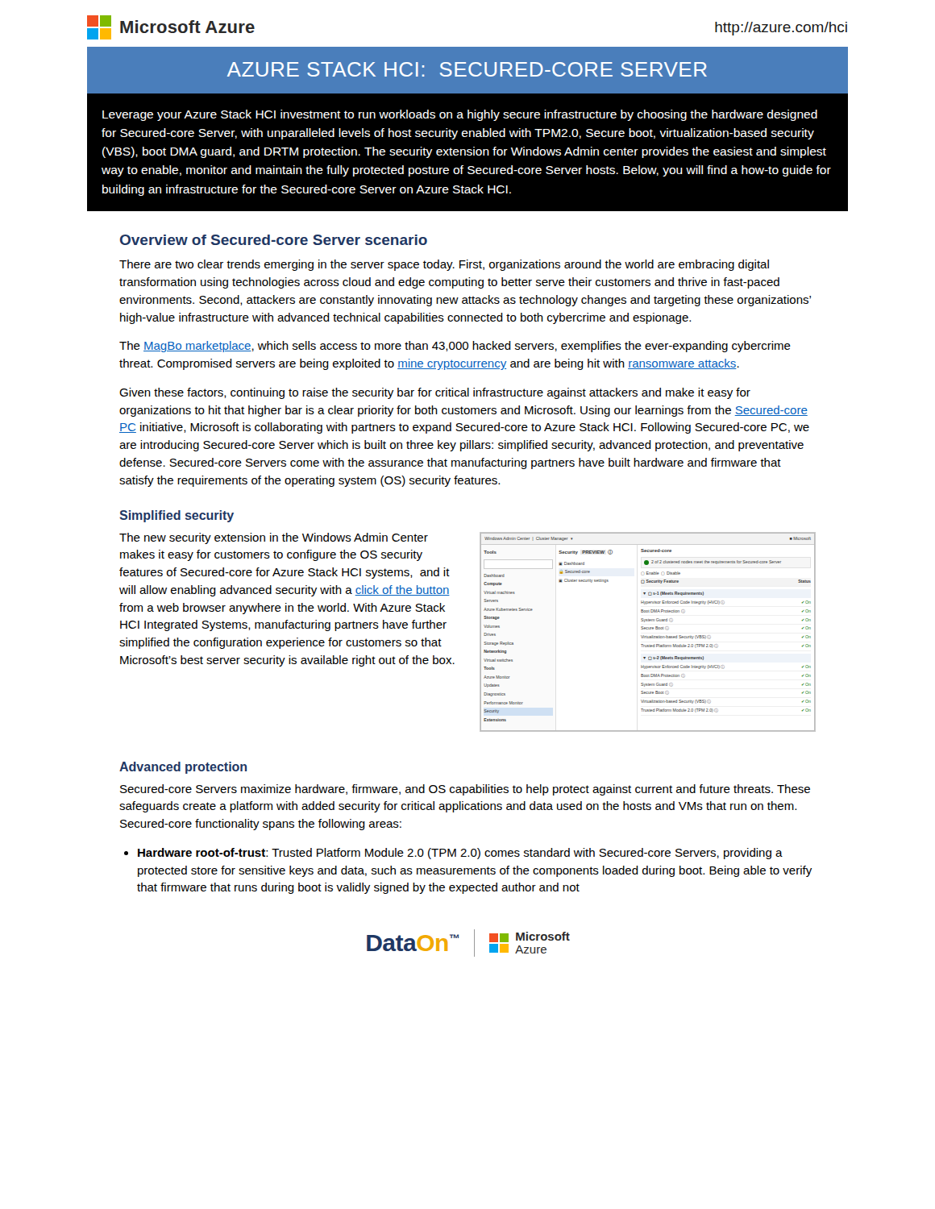Microsoft Azure
http://azure.com/hci
AZURE STACK HCI: SECURED-CORE SERVER
Leverage your Azure Stack HCI investment to run workloads on a highly secure infrastructure by choosing the hardware designed for Secured-core Server, with unparalleled levels of host security enabled with TPM2.0, Secure boot, virtualization-based security (VBS), boot DMA guard, and DRTM protection. The security extension for Windows Admin center provides the easiest and simplest way to enable, monitor and maintain the fully protected posture of Secured-core Server hosts. Below, you will find a how-to guide for building an infrastructure for the Secured-core Server on Azure Stack HCI.
Overview of Secured-core Server scenario
There are two clear trends emerging in the server space today. First, organizations around the world are embracing digital transformation using technologies across cloud and edge computing to better serve their customers and thrive in fast-paced environments. Second, attackers are constantly innovating new attacks as technology changes and targeting these organizations’ high-value infrastructure with advanced technical capabilities connected to both cybercrime and espionage.
The MagBo marketplace, which sells access to more than 43,000 hacked servers, exemplifies the ever-expanding cybercrime threat. Compromised servers are being exploited to mine cryptocurrency and are being hit with ransomware attacks.
Given these factors, continuing to raise the security bar for critical infrastructure against attackers and make it easy for organizations to hit that higher bar is a clear priority for both customers and Microsoft. Using our learnings from the Secured-core PC initiative, Microsoft is collaborating with partners to expand Secured-core to Azure Stack HCI. Following Secured-core PC, we are introducing Secured-core Server which is built on three key pillars: simplified security, advanced protection, and preventative defense. Secured-core Servers come with the assurance that manufacturing partners have built hardware and firmware that satisfy the requirements of the operating system (OS) security features.
Simplified security
Windows Admin Center | Cluster Manager ▾ ■ Microsoft
Tools
Dashboard
Compute
Virtual machines
Servers
Azure Kubernetes Service
Storage
Volumes
Drives
Storage Replica
Networking
Virtual switches
Tools
Azure Monitor
Updates
Diagnostics
Performance Monitor
Security
Extensions
Security PREVIEW ⓘ
▣ Dashboard
🔒 Secured-core
▣ Cluster security settings
Secured-core
2 of 2 clustered nodes meet the requirements for Secured-core Server
▢ Enable ▢ Disable
▢ Security Feature Status
▼ ▢ s-1 (Meets Requirements)
Hypervisor Enforced Code Integrity (HVCI) ⓘ✔ On
Boot DMA Protection ⓘ✔ On
System Guard ⓘ✔ On
Secure Boot ⓘ✔ On
Virtualization-based Security (VBS) ⓘ✔ On
Trusted Platform Module 2.0 (TPM 2.0) ⓘ✔ On
▼ ▢ s-2 (Meets Requirements)
Hypervisor Enforced Code Integrity (HVCI) ⓘ✔ On
Boot DMA Protection ⓘ✔ On
System Guard ⓘ✔ On
Secure Boot ⓘ✔ On
Virtualization-based Security (VBS) ⓘ✔ On
Trusted Platform Module 2.0 (TPM 2.0) ⓘ✔ On
The new security extension in the Windows Admin Center makes it easy for customers to configure the OS security features of Secured-core for Azure Stack HCI systems, and it will allow enabling advanced security with a click of the button from a web browser anywhere in the world. With Azure Stack HCI Integrated Systems, manufacturing partners have further simplified the configuration experience for customers so that Microsoft’s best server security is available right out of the box.
Advanced protection
Secured-core Servers maximize hardware, firmware, and OS capabilities to help protect against current and future threats. These safeguards create a platform with added security for critical applications and data used on the hosts and VMs that run on them. Secured-core functionality spans the following areas:
Hardware root-of-trust: Trusted Platform Module 2.0 (TPM 2.0) comes standard with Secured-core Servers, providing a protected store for sensitive keys and data, such as measurements of the components loaded during boot. Being able to verify that firmware that runs during boot is validly signed by the expected author and not
DataOn™
MicrosoftAzure